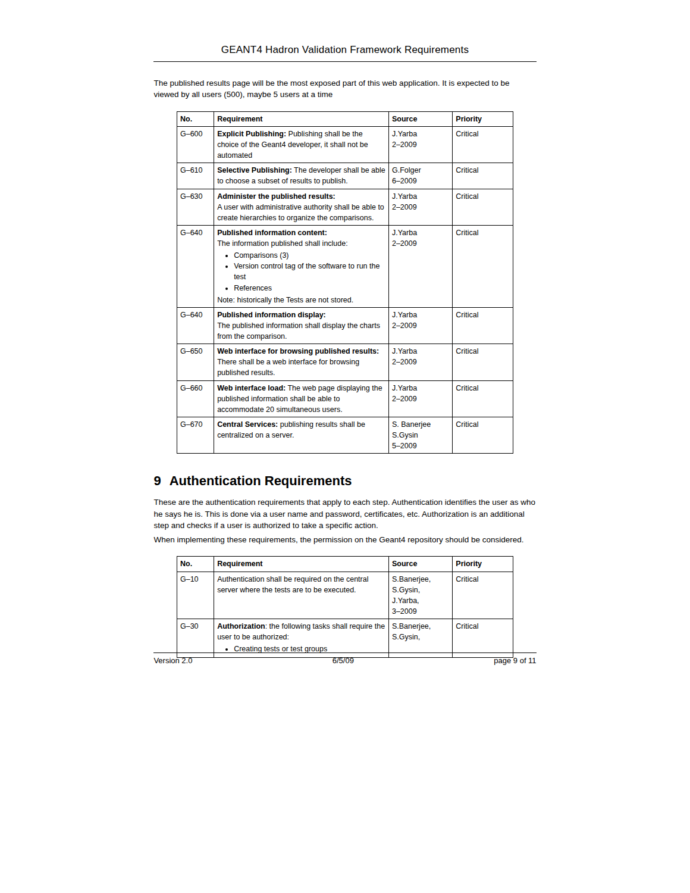GEANT4 Hadron Validation Framework Requirements
The published results page will be the most exposed part of this web application. It is expected to be viewed by all users (500), maybe 5 users at a time
| No. | Requirement | Source | Priority |
| --- | --- | --- | --- |
| G–600 | Explicit Publishing: Publishing shall be the choice of the Geant4 developer, it shall not be automated | J.Yarba 2–2009 | Critical |
| G–610 | Selective Publishing: The developer shall be able to choose a subset of results to publish. | G.Folger 6–2009 | Critical |
| G–630 | Administer the published results: A user with administrative authority shall be able to create hierarchies to organize the comparisons. | J.Yarba 2–2009 | Critical |
| G–640 | Published information content: The information published shall include: Comparisons (3) Version control tag of the software to run the test References Note: historically the Tests are not stored. | J.Yarba 2–2009 | Critical |
| G–640 | Published information display: The published information shall display the charts from the comparison. | J.Yarba 2–2009 | Critical |
| G–650 | Web interface for browsing published results: There shall be a web interface for browsing published results. | J.Yarba 2–2009 | Critical |
| G–660 | Web interface load: The web page displaying the published information shall be able to accommodate 20 simultaneous users. | J.Yarba 2–2009 | Critical |
| G–670 | Central Services: publishing results shall be centralized on a server. | S. Banerjee S.Gysin 5–2009 | Critical |
9 Authentication Requirements
These are the authentication requirements that apply to each step. Authentication identifies the user as who he says he is. This is done via a user name and password, certificates, etc. Authorization is an additional step and checks if a user is authorized to take a specific action.
When implementing these requirements, the permission on the Geant4 repository should be considered.
| No. | Requirement | Source | Priority |
| --- | --- | --- | --- |
| G–10 | Authentication shall be required on the central server where the tests are to be executed. | S.Banerjee, S.Gysin, J.Yarba, 3–2009 | Critical |
| G–30 | Authorization : the following tasks shall require the user to be authorized: Creating tests or test groups | S.Banerjee, S.Gysin, | Critical |
Version 2.0
6/5/09
page 9 of 11